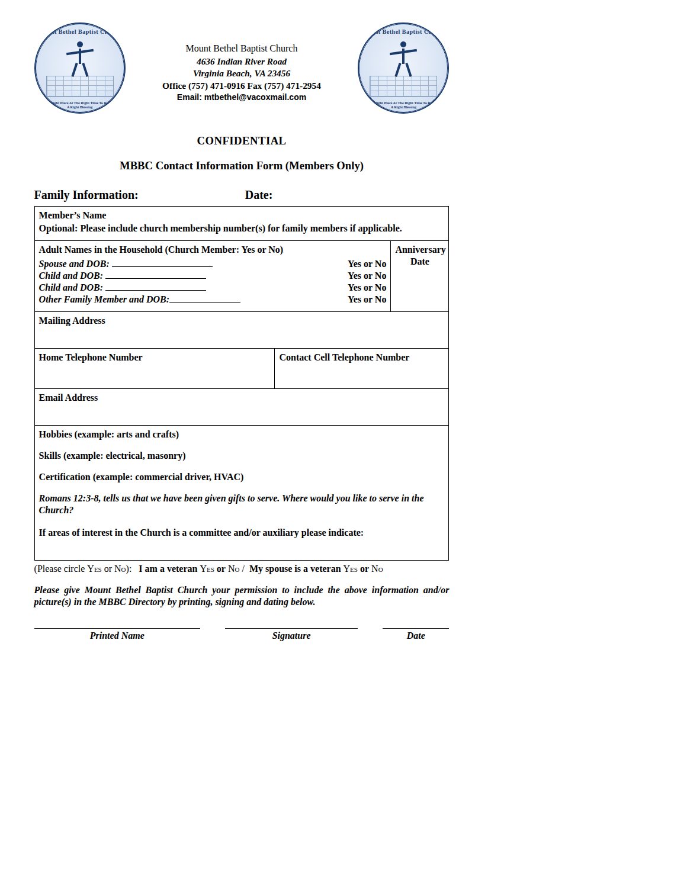Mount Bethel Baptist Church
The Right Place At The Right Time To Receive A Right Blessing
Mount Bethel Baptist Church
4636 Indian River Road
Virginia Beach, VA 23456
Office (757) 471-0916 Fax (757) 471-2954
Email: mtbethel@vacoxmail.com
Mount Bethel Baptist Church
The Right Place At The Right Time To Receive A Right Blessing
CONFIDENTIAL
MBBC Contact Information Form (Members Only)
Family Information: Date:
| Member’s Name Optional: Please include church membership number(s) for family members if applicable. |
| Adult Names in the Household (Church Member: Yes or No) Spouse and DOB: Yes or No Child and DOB: Yes or No Child and DOB: Yes or No Other Family Member and DOB: Yes or No | Anniversary Date |
| Mailing Address |
| Home Telephone Number | Contact Cell Telephone Number |
| Email Address |
| Hobbies (example: arts and crafts) Skills (example: electrical, masonry) Certification (example: commercial driver, HVAC) Romans 12:3-8, tells us that we have been given gifts to serve. Where would you like to serve in the Church? If areas of interest in the Church is a committee and/or auxiliary please indicate: |
(Please circle Yes or No): I am a veteran Yes or No / My spouse is a veteran Yes or No
Please give Mount Bethel Baptist Church your permission to include the above information and/or picture(s) in the MBBC Directory by printing, signing and dating below.
Printed Name Signature Date